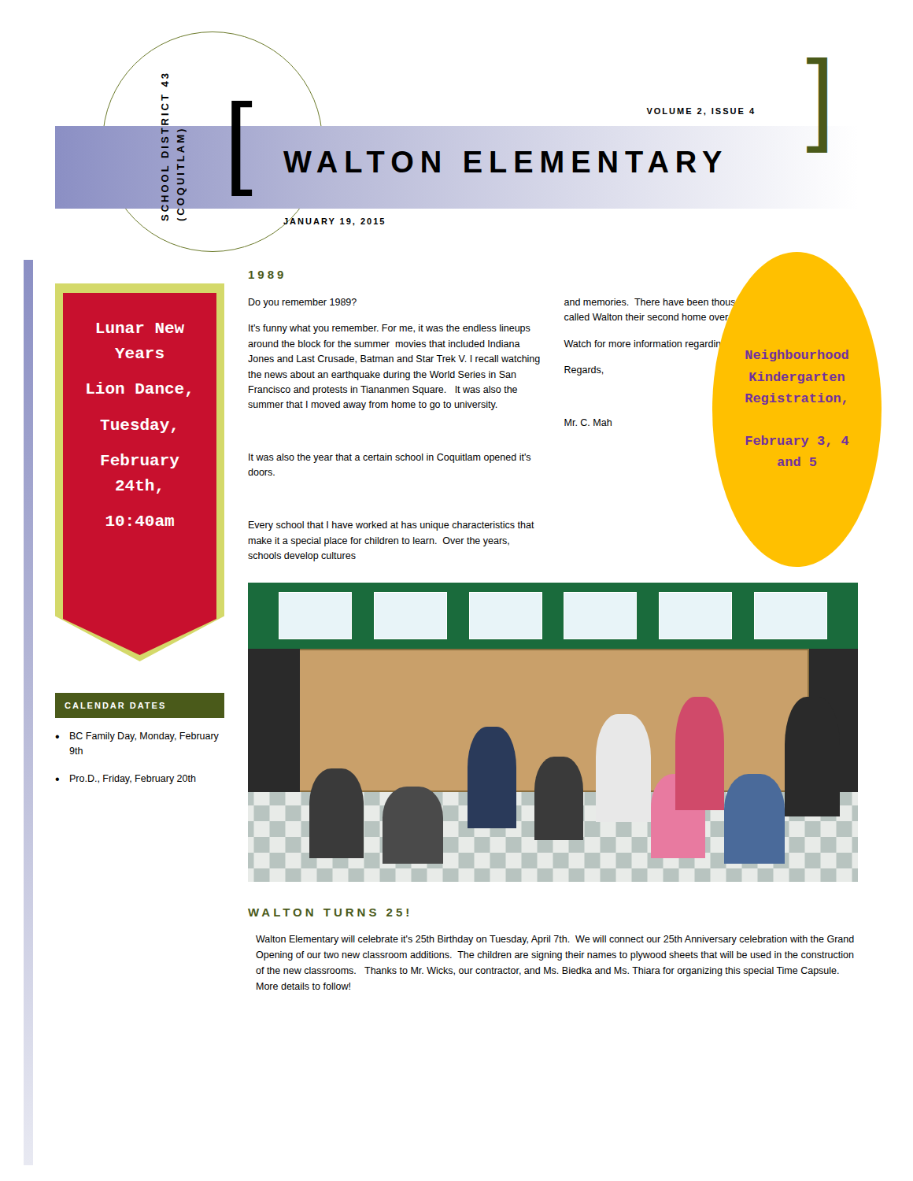SCHOOL DISTRICT 43
(COQUITLAM)
[
[
VOLUME 2, ISSUE 4
WALTON ELEMENTARY
JANUARY 19, 2015
Lunar New Years
Lion Dance,
Tuesday,
February 24th,
10:40am
CALENDAR DATES
BC Family Day, Monday, February 9th
Pro.D., Friday, February 20th
Neighbourhood Kindergarten Registration,
February 3, 4 and 5
1989
Do you remember 1989?
It's funny what you remember. For me, it was the endless lineups around the block for the summer movies that included Indiana Jones and Last Crusade, Batman and Star Trek V. I recall watching the news about an earthquake during the World Series in San Francisco and protests in Tiananmen Square. It was also the summer that I moved away from home to go to university.
It was also the year that a certain school in Coquitlam opened it's doors.
Every school that I have worked at has unique characteristics that make it a special place for children to learn. Over the years, schools develop cultures
and memories. There have been thousands of students who have called Walton their second home over the last twenty-five years.
Watch for more information regarding our Walton's 25th Birthday!
Regards,
Mr. C. Mah
WALTON TURNS 25!
Walton Elementary will celebrate it's 25th Birthday on Tuesday, April 7th. We will connect our 25th Anniversary celebration with the Grand Opening of our two new classroom additions. The children are signing their names to plywood sheets that will be used in the construction of the new classrooms. Thanks to Mr. Wicks, our contractor, and Ms. Biedka and Ms. Thiara for organizing this special Time Capsule. More details to follow!